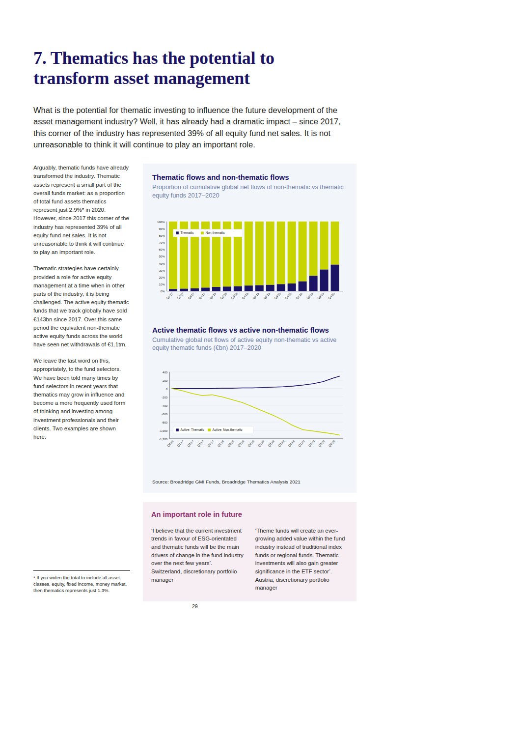7. Thematics has the potential to
transform asset management
What is the potential for thematic investing to influence the future development of the asset management industry? Well, it has already had a dramatic impact – since 2017, this corner of the industry has represented 39% of all equity fund net sales. It is not unreasonable to think it will continue to play an important role.
Arguably, thematic funds have already transformed the industry. Thematic assets represent a small part of the overall funds market: as a proportion of total fund assets thematics represent just 2.9%* in 2020. However, since 2017 this corner of the industry has represented 39% of all equity fund net sales. It is not unreasonable to think it will continue to play an important role.
Thematic strategies have certainly provided a role for active equity management at a time when in other parts of the industry, it is being challenged. The active equity thematic funds that we track globally have sold €143bn since 2017. Over this same period the equivalent non-thematic active equity funds across the world have seen net withdrawals of €1.1trn.
We leave the last word on this, appropriately, to the fund selectors. We have been told many times by fund selectors in recent years that thematics may grow in influence and become a more frequently used form of thinking and investing among investment professionals and their clients. Two examples are shown here.
Thematic flows and non-thematic flows
Proportion of cumulative global net flows of non-thematic vs thematic equity funds 2017–2020
100% 90% 80% 70% 60% 50% 40% 30% 20% 10% 0% Thematic Non-thematic Q1'17 Q2'17 Q3'17 Q4'17 Q1'18 Q2'18 Q3'18 Q4'18 Q1'19 Q2'19 Q3'19 Q4'19 Q1'20 Q2'20 Q3'20 Q4'20
Active thematic flows vs active non-thematic flows
Cumulative global net flows of active equity non-thematic vs active equity thematic funds (€bn) 2017–2020
400 200 0 -200 -400 -600 -800 -1,000 -1,200 Active: Thematic Active: Non-thematic Q4'16 Q1'17 Q2'17 Q3'17 Q4'17 Q1'18 Q2'18 Q3'18 Q4'18 Q1'19 Q2'19 Q3'19 Q4'19 Q1'20 Q2'20 Q3'20 Q4'20
Source: Broadridge GMI Funds, Broadridge Thematics Analysis 2021
An important role in future
‘I believe that the current investment trends in favour of ESG-orientated and thematic funds will be the main drivers of change in the fund industry over the next few years’.
Switzerland, discretionary portfolio manager
‘Theme funds will create an ever-growing added value within the fund industry instead of traditional index funds or regional funds. Thematic investments will also gain greater significance in the ETF sector’.
Austria, discretionary portfolio manager
* If you widen the total to include all asset classes, equity, fixed income, money market, then thematics represents just 1.3%.
29